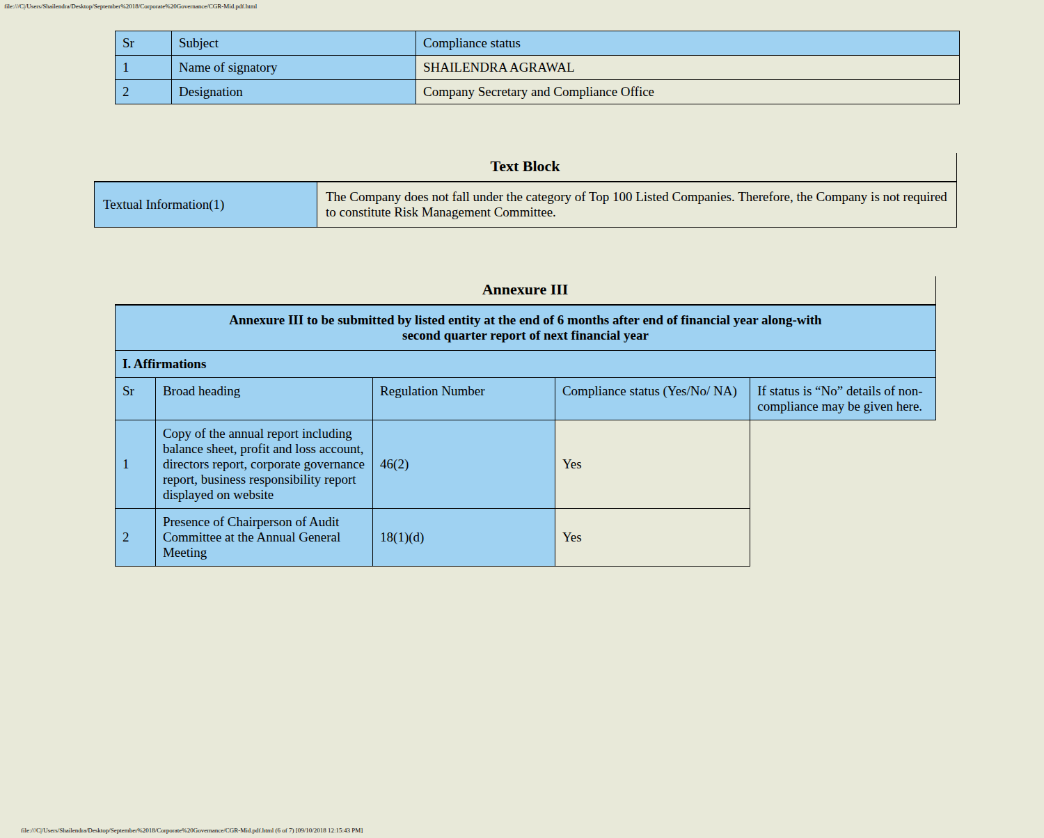file:///C|/Users/Shailendra/Desktop/September%2018/Corporate%20Governance/CGR-Mid.pdf.html
| Sr | Subject | Compliance status |
| 1 | Name of signatory | SHAILENDRA AGRAWAL |
| 2 | Designation | Company Secretary and Compliance Office |
Text Block
| Textual Information(1) | The Company does not fall under the category of Top 100 Listed Companies. Therefore, the Company is not required to constitute Risk Management Committee. |
Annexure III
| Annexure III to be submitted by listed entity at the end of 6 months after end of financial year along-with second quarter report of next financial year |
| I. Affirmations |
| Sr | Broad heading | Regulation Number | Compliance status (Yes/No/ NA) | If status is “No” details of non-compliance may be given here. |
| 1 | Copy of the annual report including balance sheet, profit and loss account, directors report, corporate governance report, business responsibility report displayed on website | 46(2) | Yes | |
| 2 | Presence of Chairperson of Audit Committee at the Annual General Meeting | 18(1)(d) | Yes | |
file:///C|/Users/Shailendra/Desktop/September%2018/Corporate%20Governance/CGR-Mid.pdf.html (6 of 7) [09/10/2018 12:15:43 PM]